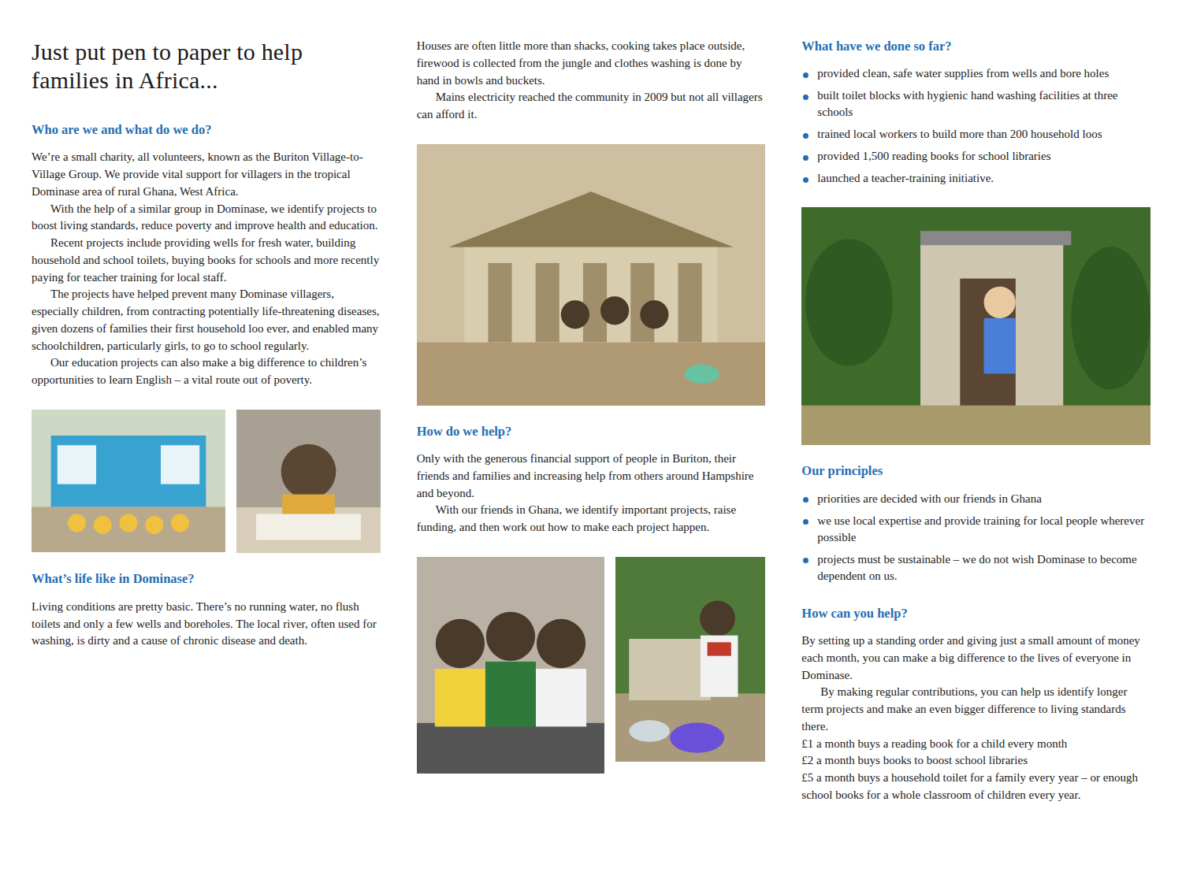Just put pen to paper to help families in Africa...
Who are we and what do we do?
We’re a small charity, all volunteers, known as the Buriton Village-to-Village Group. We provide vital support for villagers in the tropical Dominase area of rural Ghana, West Africa.
With the help of a similar group in Dominase, we identify projects to boost living standards, reduce poverty and improve health and education.
Recent projects include providing wells for fresh water, building household and school toilets, buying books for schools and more recently paying for teacher training for local staff.
The projects have helped prevent many Dominase villagers, especially children, from contracting potentially life-threatening diseases, given dozens of families their first household loo ever, and enabled many schoolchildren, particularly girls, to go to school regularly.
Our education projects can also make a big difference to children’s opportunities to learn English – a vital route out of poverty.
What’s life like in Dominase?
Living conditions are pretty basic. There’s no running water, no flush toilets and only a few wells and boreholes. The local river, often used for washing, is dirty and a cause of chronic disease and death.
Houses are often little more than shacks, cooking takes place outside, firewood is collected from the jungle and clothes washing is done by hand in bowls and buckets.
Mains electricity reached the community in 2009 but not all villagers can afford it.
How do we help?
Only with the generous financial support of people in Buriton, their friends and families and increasing help from others around Hampshire and beyond.
With our friends in Ghana, we identify important projects, raise funding, and then work out how to make each project happen.
What have we done so far?
provided clean, safe water supplies from wells and bore holes
built toilet blocks with hygienic hand washing facilities at three schools
trained local workers to build more than 200 household loos
provided 1,500 reading books for school libraries
launched a teacher-training initiative.
Our principles
priorities are decided with our friends in Ghana
we use local expertise and provide training for local people wherever possible
projects must be sustainable – we do not wish Dominase to become dependent on us.
How can you help?
By setting up a standing order and giving just a small amount of money each month, you can make a big difference to the lives of everyone in Dominase.
By making regular contributions, you can help us identify longer term projects and make an even bigger difference to living standards there.
£1 a month buys a reading book for a child every month
£2 a month buys books to boost school libraries
£5 a month buys a household toilet for a family every year – or enough school books for a whole classroom of children every year.